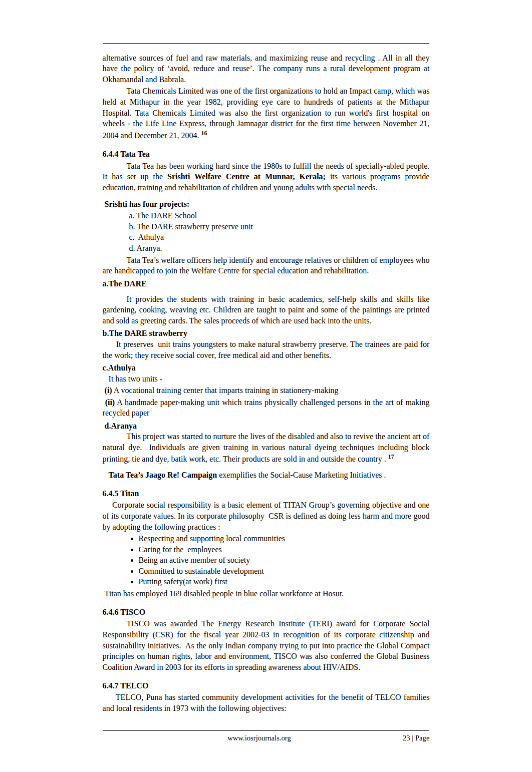alternative sources of fuel and raw materials, and maximizing reuse and recycling . All in all they have the policy of ‘avoid, reduce and reuse’. The company runs a rural development program at Okhamandal and Babrala.
Tata Chemicals Limited was one of the first organizations to hold an Impact camp, which was held at Mithapur in the year 1982, providing eye care to hundreds of patients at the Mithapur Hospital. Tata Chemicals Limited was also the first organization to run world's first hospital on wheels - the Life Line Express, through Jamnagar district for the first time between November 21, 2004 and December 21, 2004. 16
6.4.4 Tata Tea
Tata Tea has been working hard since the 1980s to fulfill the needs of specially-abled people. It has set up the Srishti Welfare Centre at Munnar, Kerala; its various programs provide education, training and rehabilitation of children and young adults with special needs.
Srishti has four projects:
a. The DARE School
b. The DARE strawberry preserve unit
c. Athulya
d. Aranya.
Tata Tea’s welfare officers help identify and encourage relatives or children of employees who are handicapped to join the Welfare Centre for special education and rehabilitation.
a.The DARE
It provides the students with training in basic academics, self-help skills and skills like gardening, cooking, weaving etc. Children are taught to paint and some of the paintings are printed and sold as greeting cards. The sales proceeds of which are used back into the units.
b.The DARE strawberry
It preserves unit trains youngsters to make natural strawberry preserve. The trainees are paid for the work; they receive social cover, free medical aid and other benefits.
c.Athulya
It has two units -
(i) A vocational training center that imparts training in stationery-making
(ii) A handmade paper-making unit which trains physically challenged persons in the art of making recycled paper
d.Aranya
This project was started to nurture the lives of the disabled and also to revive the ancient art of natural dye. Individuals are given training in various natural dyeing techniques including block printing, tie and dye, batik work, etc. Their products are sold in and outside the country . 17
Tata Tea’s Jaago Re! Campaign exemplifies the Social-Cause Marketing Initiatives .
6.4.5 Titan
Corporate social responsibility is a basic element of TITAN Group’s governing objective and one of its corporate values. In its corporate philosophy CSR is defined as doing less harm and more good by adopting the following practices :
Respecting and supporting local communities
Caring for the employees
Being an active member of society
Committed to sustainable development
Putting safety(at work) first
Titan has employed 169 disabled people in blue collar workforce at Hosur.
6.4.6 TISCO
TISCO was awarded The Energy Research Institute (TERI) award for Corporate Social Responsibility (CSR) for the fiscal year 2002-03 in recognition of its corporate citizenship and sustainability initiatives. As the only Indian company trying to put into practice the Global Compact principles on human rights, labor and environment, TISCO was also conferred the Global Business Coalition Award in 2003 for its efforts in spreading awareness about HIV/AIDS.
6.4.7 TELCO
TELCO, Puna has started community development activities for the benefit of TELCO families and local residents in 1973 with the following objectives:
www.iosrjournals.org 23 | Page